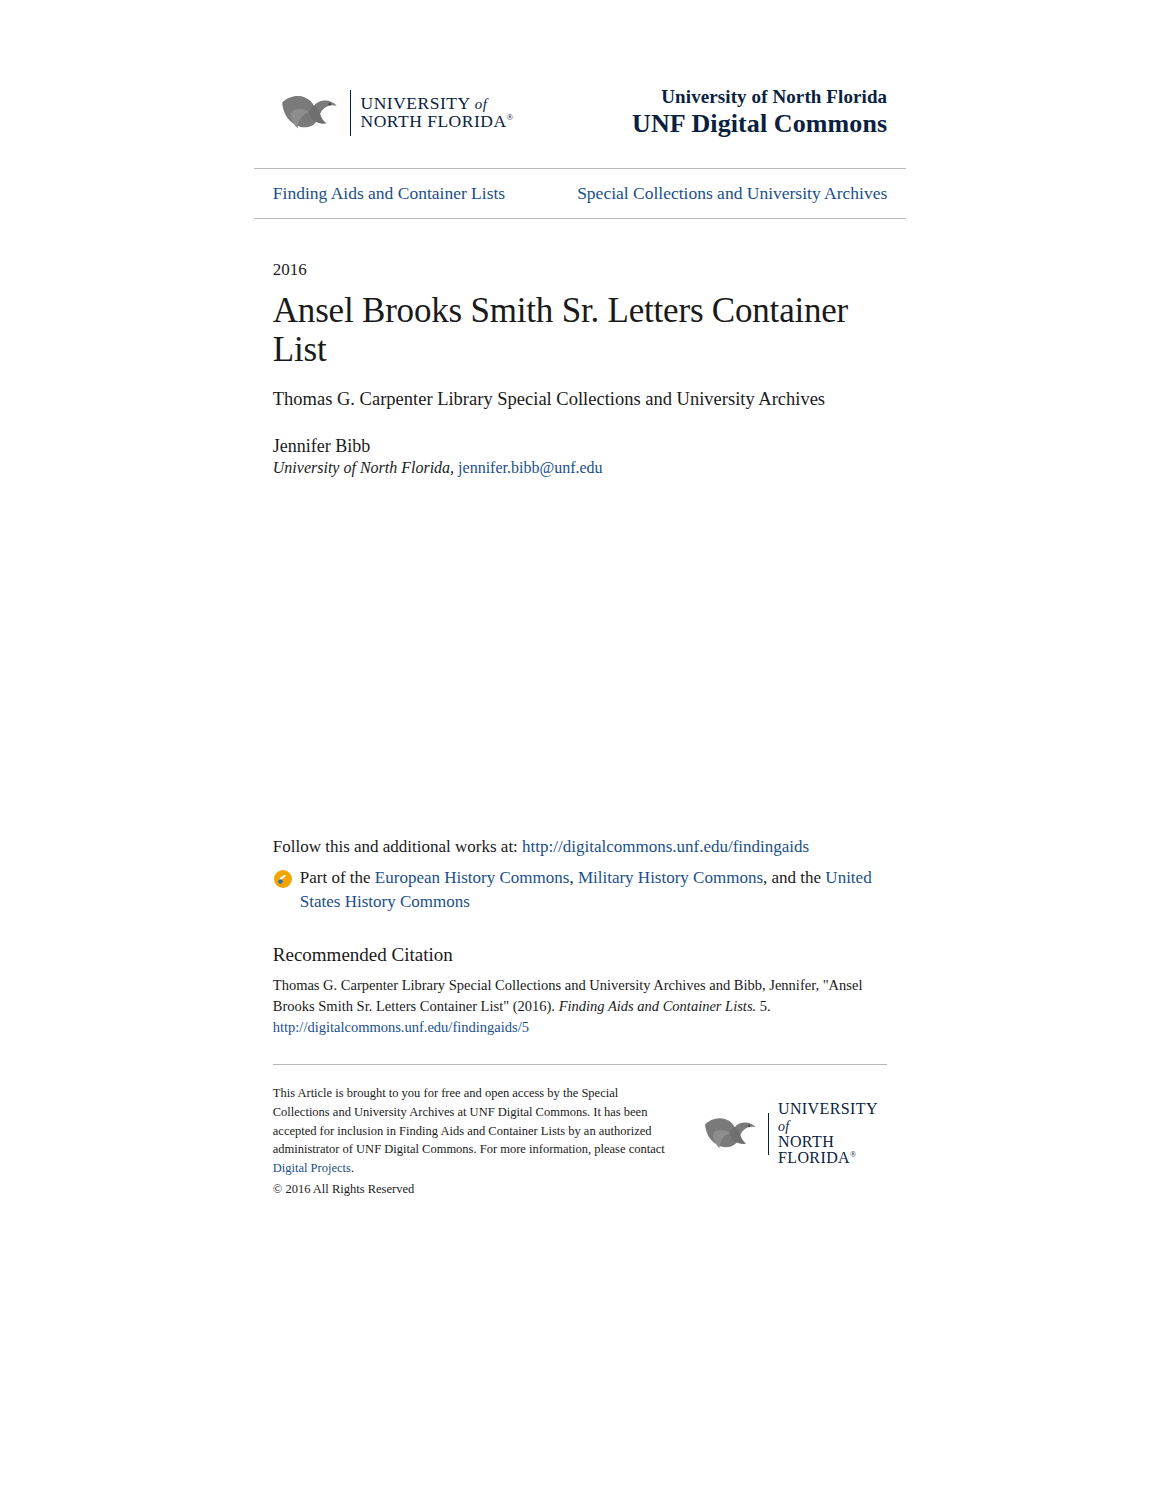UNIVERSITY of
NORTH FLORIDA®
University of North Florida
UNF Digital Commons
Finding Aids and Container Lists
Special Collections and University Archives
2016
Ansel Brooks Smith Sr. Letters Container List
Thomas G. Carpenter Library Special Collections and University Archives
Jennifer Bibb
University of North Florida, jennifer.bibb@unf.edu
Follow this and additional works at: http://digitalcommons.unf.edu/findingaids
Part of the European History Commons, Military History Commons, and the United States History Commons
Recommended Citation
Thomas G. Carpenter Library Special Collections and University Archives and Bibb, Jennifer, "Ansel Brooks Smith Sr. Letters Container List" (2016). Finding Aids and Container Lists. 5.
http://digitalcommons.unf.edu/findingaids/5
This Article is brought to you for free and open access by the Special Collections and University Archives at UNF Digital Commons. It has been accepted for inclusion in Finding Aids and Container Lists by an authorized administrator of UNF Digital Commons. For more information, please contact Digital Projects.
© 2016 All Rights Reserved
UNIVERSITY of
NORTH FLORIDA®